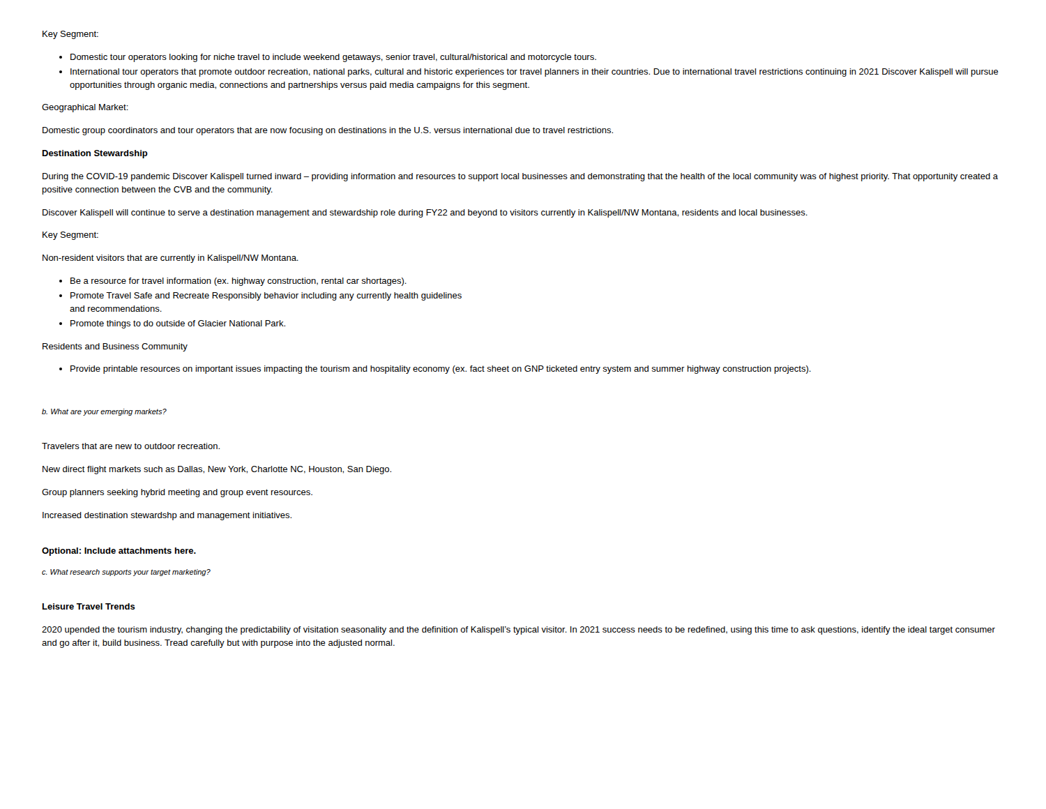Key Segment:
Domestic tour operators looking for niche travel to include weekend getaways, senior travel, cultural/historical and motorcycle tours.
International tour operators that promote outdoor recreation, national parks, cultural and historic experiences tor travel planners in their countries. Due to international travel restrictions continuing in 2021 Discover Kalispell will pursue opportunities through organic media, connections and partnerships versus paid media campaigns for this segment.
Geographical Market:
Domestic group coordinators and tour operators that are now focusing on destinations in the U.S. versus international due to travel restrictions.
Destination Stewardship
During the COVID-19 pandemic Discover Kalispell turned inward – providing information and resources to support local businesses and demonstrating that the health of the local community was of highest priority. That opportunity created a positive connection between the CVB and the community.
Discover Kalispell will continue to serve a destination management and stewardship role during FY22 and beyond to visitors currently in Kalispell/NW Montana, residents and local businesses.
Key Segment:
Non-resident visitors that are currently in Kalispell/NW Montana.
Be a resource for travel information (ex. highway construction, rental car shortages).
Promote Travel Safe and Recreate Responsibly behavior including any currently health guidelines
and recommendations.
Promote things to do outside of Glacier National Park.
Residents and Business Community
Provide printable resources on important issues impacting the tourism and hospitality economy (ex. fact sheet on GNP ticketed entry system and summer highway construction projects).
b. What are your emerging markets?
Travelers that are new to outdoor recreation.
New direct flight markets such as Dallas, New York, Charlotte NC, Houston, San Diego.
Group planners seeking hybrid meeting and group event resources.
Increased destination stewardshp and management initiatives.
Optional: Include attachments here.
c. What research supports your target marketing?
Leisure Travel Trends
2020 upended the tourism industry, changing the predictability of visitation seasonality and the definition of Kalispell’s typical visitor. In 2021 success needs to be redefined, using this time to ask questions, identify the ideal target consumer and go after it, build business. Tread carefully but with purpose into the adjusted normal.